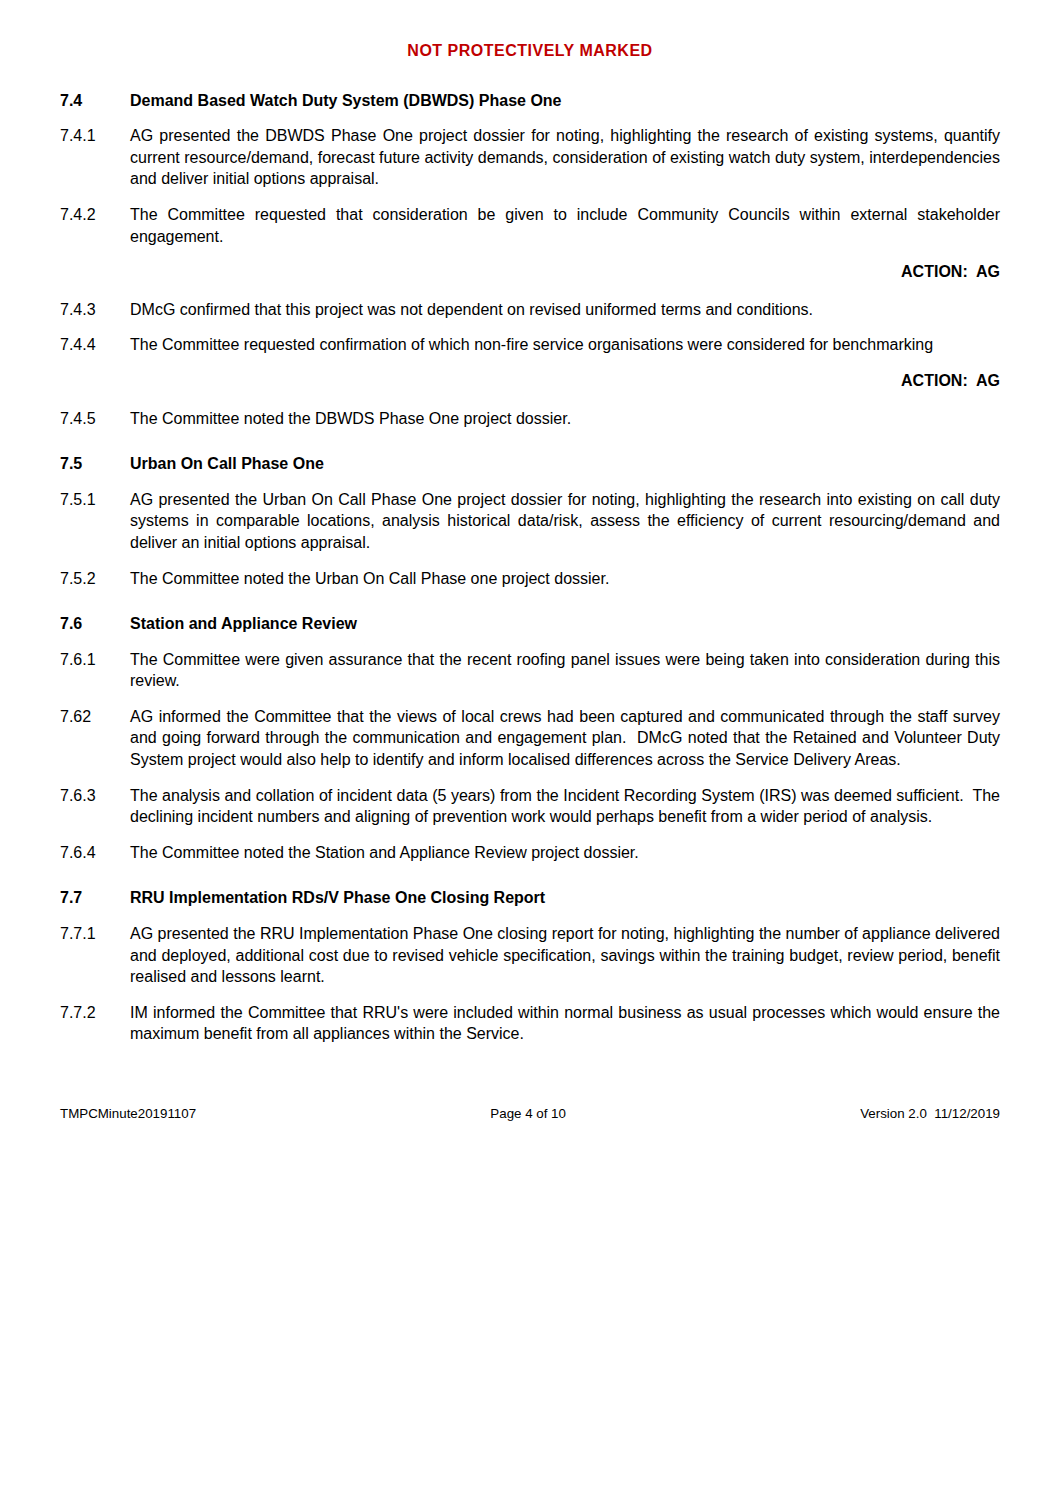NOT PROTECTIVELY MARKED
7.4
Demand Based Watch Duty System (DBWDS) Phase One
7.4.1
AG presented the DBWDS Phase One project dossier for noting, highlighting the research of existing systems, quantify current resource/demand, forecast future activity demands, consideration of existing watch duty system, interdependencies and deliver initial options appraisal.
7.4.2
The Committee requested that consideration be given to include Community Councils within external stakeholder engagement.
ACTION: AG
7.4.3
DMcG confirmed that this project was not dependent on revised uniformed terms and conditions.
7.4.4
The Committee requested confirmation of which non-fire service organisations were considered for benchmarking
ACTION: AG
7.4.5
The Committee noted the DBWDS Phase One project dossier.
7.5
Urban On Call Phase One
7.5.1
AG presented the Urban On Call Phase One project dossier for noting, highlighting the research into existing on call duty systems in comparable locations, analysis historical data/risk, assess the efficiency of current resourcing/demand and deliver an initial options appraisal.
7.5.2
The Committee noted the Urban On Call Phase one project dossier.
7.6
Station and Appliance Review
7.6.1
The Committee were given assurance that the recent roofing panel issues were being taken into consideration during this review.
7.62
AG informed the Committee that the views of local crews had been captured and communicated through the staff survey and going forward through the communication and engagement plan. DMcG noted that the Retained and Volunteer Duty System project would also help to identify and inform localised differences across the Service Delivery Areas.
7.6.3
The analysis and collation of incident data (5 years) from the Incident Recording System (IRS) was deemed sufficient. The declining incident numbers and aligning of prevention work would perhaps benefit from a wider period of analysis.
7.6.4
The Committee noted the Station and Appliance Review project dossier.
7.7
RRU Implementation RDs/V Phase One Closing Report
7.7.1
AG presented the RRU Implementation Phase One closing report for noting, highlighting the number of appliance delivered and deployed, additional cost due to revised vehicle specification, savings within the training budget, review period, benefit realised and lessons learnt.
7.7.2
IM informed the Committee that RRU's were included within normal business as usual processes which would ensure the maximum benefit from all appliances within the Service.
TMPCMinute20191107 Page 4 of 10 Version 2.0 11/12/2019